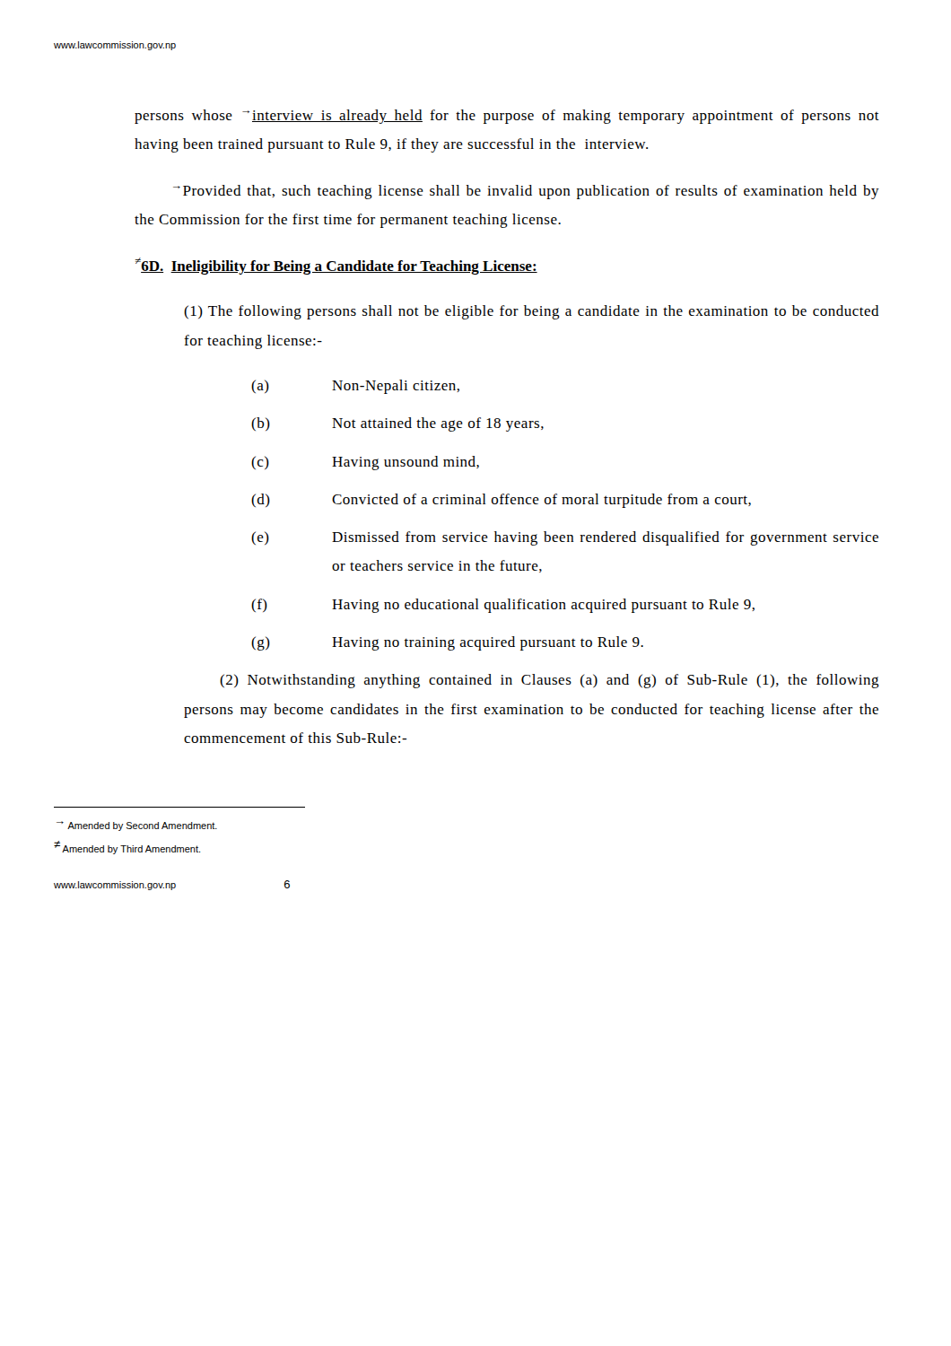www.lawcommission.gov.np
persons whose →interview is already held for the purpose of making temporary appointment of persons not having been trained pursuant to Rule 9, if they are successful in the interview.
→Provided that, such teaching license shall be invalid upon publication of results of examination held by the Commission for the first time for permanent teaching license.
≠6D. Ineligibility for Being a Candidate for Teaching License:
(1) The following persons shall not be eligible for being a candidate in the examination to be conducted for teaching license:-
(a)
Non-Nepali citizen,
(b)
Not attained the age of 18 years,
(c)
Having unsound mind,
(d)
Convicted of a criminal offence of moral turpitude from a court,
(e)
Dismissed from service having been rendered disqualified for government service or teachers service in the future,
(f)
Having no educational qualification acquired pursuant to Rule 9,
(g)
Having no training acquired pursuant to Rule 9.
(2) Notwithstanding anything contained in Clauses (a) and (g) of Sub-Rule (1), the following persons may become candidates in the first examination to be conducted for teaching license after the commencement of this Sub-Rule:-
→ Amended by Second Amendment.
≠ Amended by Third Amendment.
www.lawcommission.gov.np 6